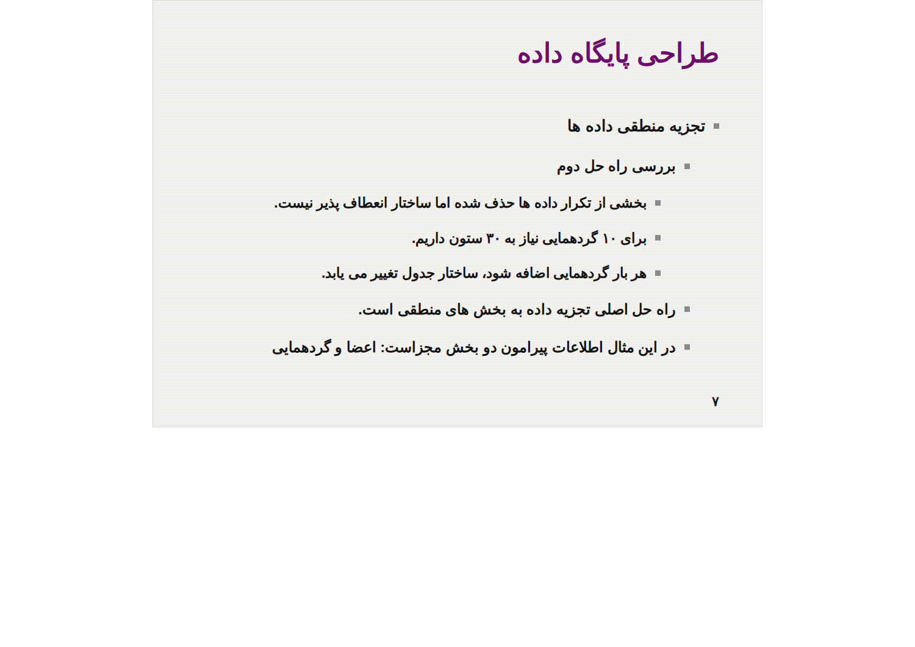طراحی پایگاه داده
تجزیه منطقی داده ها
بررسی راه حل دوم
بخشی از تکرار داده ها حذف شده اما ساختار انعطاف پذیر نیست.
برای ۱۰ گردهمایی نیاز به ۳۰ ستون داریم.
هر بار گردهمایی اضافه شود، ساختار جدول تغییر می یابد.
راه حل اصلی تجزیه داده به بخش های منطقی است.
در این مثال اطلاعات پیرامون دو بخش مجزاست: اعضا و گردهمایی
۷